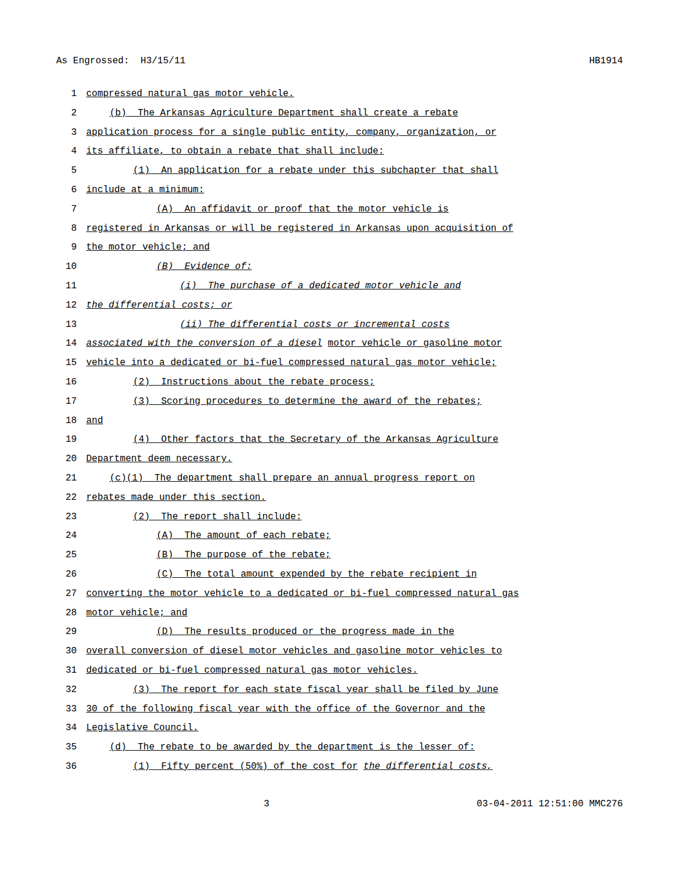As Engrossed: H3/15/11 HB1914
compressed natural gas motor vehicle.
(b) The Arkansas Agriculture Department shall create a rebate
application process for a single public entity, company, organization, or
its affiliate, to obtain a rebate that shall include:
(1) An application for a rebate under this subchapter that shall
include at a minimum:
(A) An affidavit or proof that the motor vehicle is
registered in Arkansas or will be registered in Arkansas upon acquisition of
the motor vehicle; and
(B) Evidence of:
(i) The purchase of a dedicated motor vehicle and
the differential costs; or
(ii) The differential costs or incremental costs
associated with the conversion of a diesel motor vehicle or gasoline motor
vehicle into a dedicated or bi-fuel compressed natural gas motor vehicle;
(2) Instructions about the rebate process;
(3) Scoring procedures to determine the award of the rebates;
and
(4) Other factors that the Secretary of the Arkansas Agriculture
Department deem necessary.
(c)(1) The department shall prepare an annual progress report on
rebates made under this section.
(2) The report shall include:
(A) The amount of each rebate;
(B) The purpose of the rebate;
(C) The total amount expended by the rebate recipient in
converting the motor vehicle to a dedicated or bi-fuel compressed natural gas
motor vehicle; and
(D) The results produced or the progress made in the
overall conversion of diesel motor vehicles and gasoline motor vehicles to
dedicated or bi-fuel compressed natural gas motor vehicles.
(3) The report for each state fiscal year shall be filed by June
30 of the following fiscal year with the office of the Governor and the
Legislative Council.
(d) The rebate to be awarded by the department is the lesser of:
(1) Fifty percent (50%) of the cost for the differential costs,
3 03-04-2011 12:51:00 MMC276